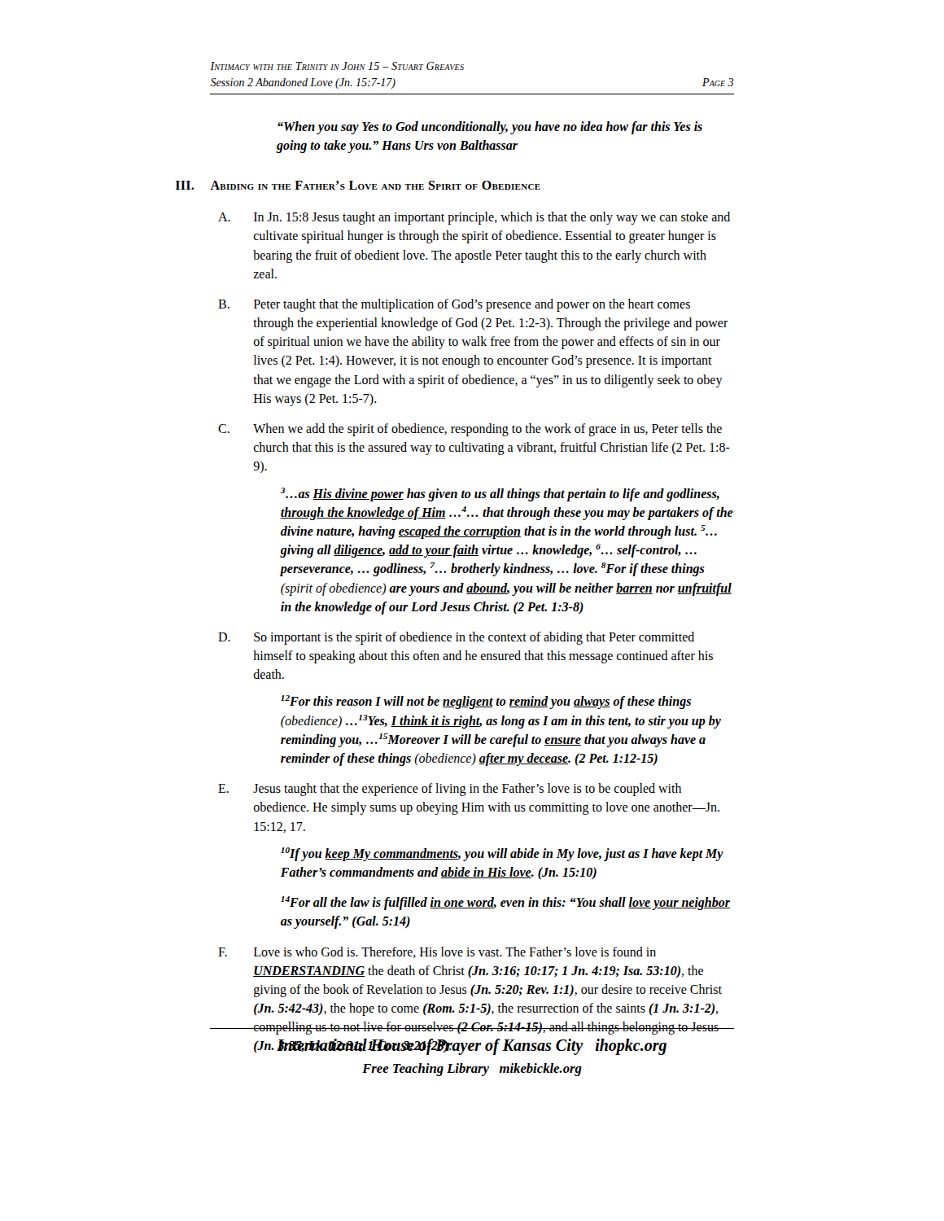Intimacy with the Trinity in John 15 – Stuart Greaves
Session 2 Abandoned Love (Jn. 15:7-17) Page 3
“When you say Yes to God unconditionally, you have no idea how far this Yes is going to take you.” Hans Urs von Balthassar
III. Abiding in the Father’s Love and the Spirit of Obedience
A. In Jn. 15:8 Jesus taught an important principle, which is that the only way we can stoke and cultivate spiritual hunger is through the spirit of obedience. Essential to greater hunger is bearing the fruit of obedient love. The apostle Peter taught this to the early church with zeal.
B. Peter taught that the multiplication of God’s presence and power on the heart comes through the experiential knowledge of God (2 Pet. 1:2-3). Through the privilege and power of spiritual union we have the ability to walk free from the power and effects of sin in our lives (2 Pet. 1:4). However, it is not enough to encounter God’s presence. It is important that we engage the Lord with a spirit of obedience, a “yes” in us to diligently seek to obey His ways (2 Pet. 1:5-7).
C. When we add the spirit of obedience, responding to the work of grace in us, Peter tells the church that this is the assured way to cultivating a vibrant, fruitful Christian life (2 Pet. 1:8-9).
3…as His divine power has given to us all things that pertain to life and godliness, through the knowledge of Him …4… that through these you may be partakers of the divine nature, having escaped the corruption that is in the world through lust. 5… giving all diligence, add to your faith virtue … knowledge, 6… self-control, … perseverance, … godliness, 7… brotherly kindness, … love. 8For if these things (spirit of obedience) are yours and abound, you will be neither barren nor unfruitful in the knowledge of our Lord Jesus Christ. (2 Pet. 1:3-8)
D. So important is the spirit of obedience in the context of abiding that Peter committed himself to speaking about this often and he ensured that this message continued after his death.
12For this reason I will not be negligent to remind you always of these things (obedience) …13Yes, I think it is right, as long as I am in this tent, to stir you up by reminding you, …15Moreover I will be careful to ensure that you always have a reminder of these things (obedience) after my decease. (2 Pet. 1:12-15)
E. Jesus taught that the experience of living in the Father’s love is to be coupled with obedience. He simply sums up obeying Him with us committing to love one another—Jn. 15:12, 17.
10If you keep My commandments, you will abide in My love, just as I have kept My Father’s commandments and abide in His love. (Jn. 15:10)
14For all the law is fulfilled in one word, even in this: “You shall love your neighbor as yourself.” (Gal. 5:14)
F. Love is who God is. Therefore, His love is vast. The Father’s love is found in UNDERSTANDING the death of Christ (Jn. 3:16; 10:17; 1 Jn. 4:19; Isa. 53:10), the giving of the book of Revelation to Jesus (Jn. 5:20; Rev. 1:1), our desire to receive Christ (Jn. 5:42-43), the hope to come (Rom. 5:1-5), the resurrection of the saints (1 Jn. 3:1-2), compelling us to not live for ourselves (2 Cor. 5:14-15), and all things belonging to Jesus (Jn. 3:35, Lk. 12:31; 1 Cor. 3:21-23).
International House of Prayer of Kansas City ihopkc.org
Free Teaching Library mikebickle.org